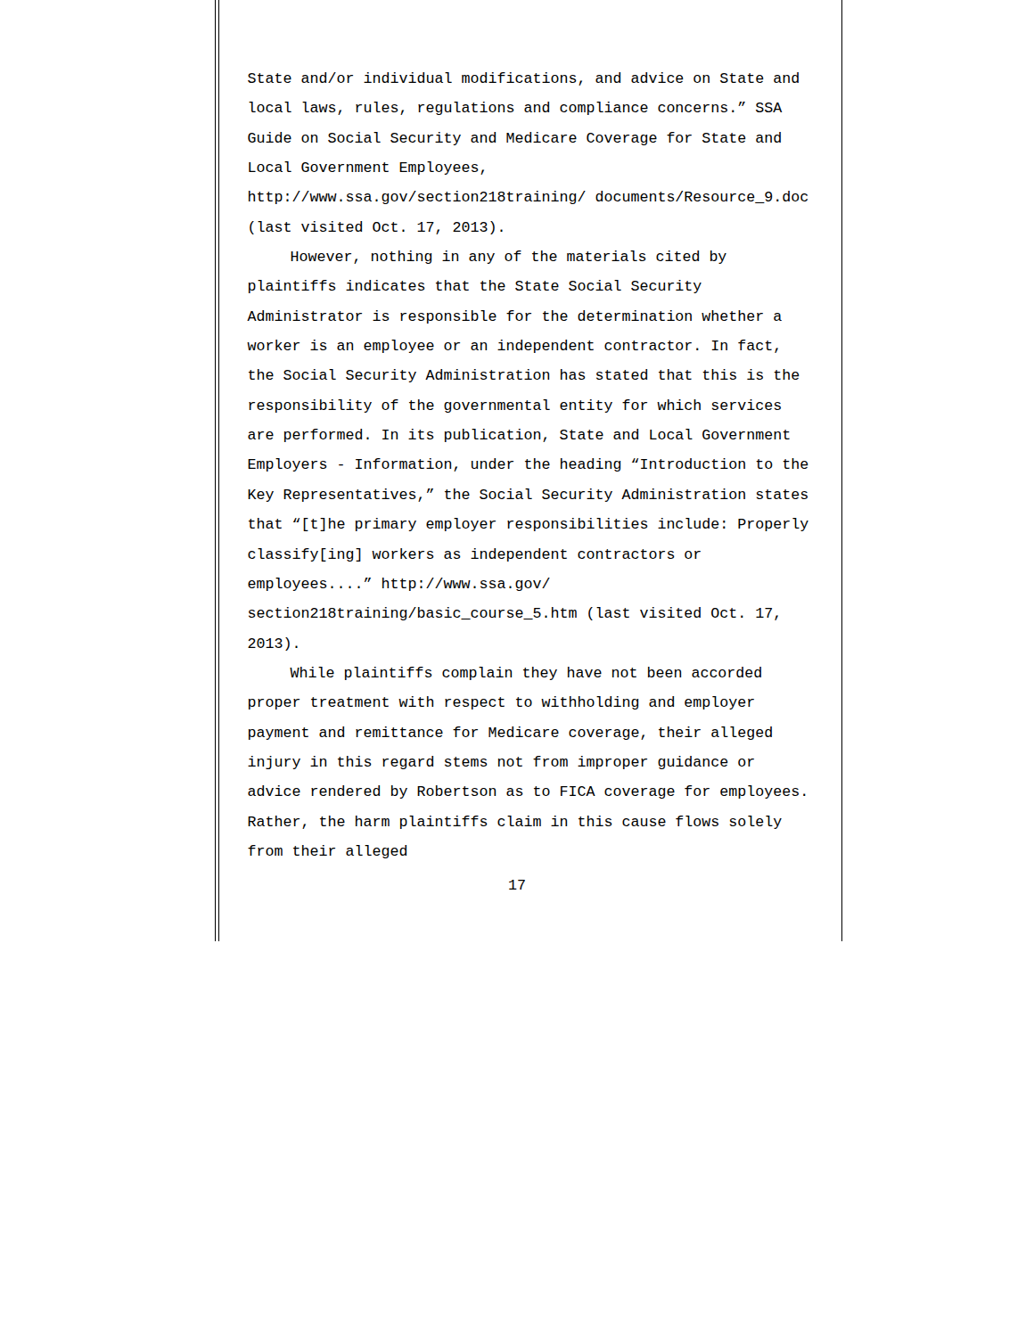State and/or individual modifications, and advice on State and local laws, rules, regulations and compliance concerns.” SSA Guide on Social Security and Medicare Coverage for State and Local Government Employees, http://www.ssa.gov/section218training/ documents/Resource_9.doc (last visited Oct. 17, 2013).
However, nothing in any of the materials cited by plaintiffs indicates that the State Social Security Administrator is responsible for the determination whether a worker is an employee or an independent contractor. In fact, the Social Security Administration has stated that this is the responsibility of the governmental entity for which services are performed. In its publication, State and Local Government Employers - Information, under the heading “Introduction to the Key Representatives,” the Social Security Administration states that “[t]he primary employer responsibilities include: Properly classify[ing] workers as independent contractors or employees....” http://www.ssa.gov/ section218training/basic_course_5.htm (last visited Oct. 17, 2013).
While plaintiffs complain they have not been accorded proper treatment with respect to withholding and employer payment and remittance for Medicare coverage, their alleged injury in this regard stems not from improper guidance or advice rendered by Robertson as to FICA coverage for employees. Rather, the harm plaintiffs claim in this cause flows solely from their alleged
17